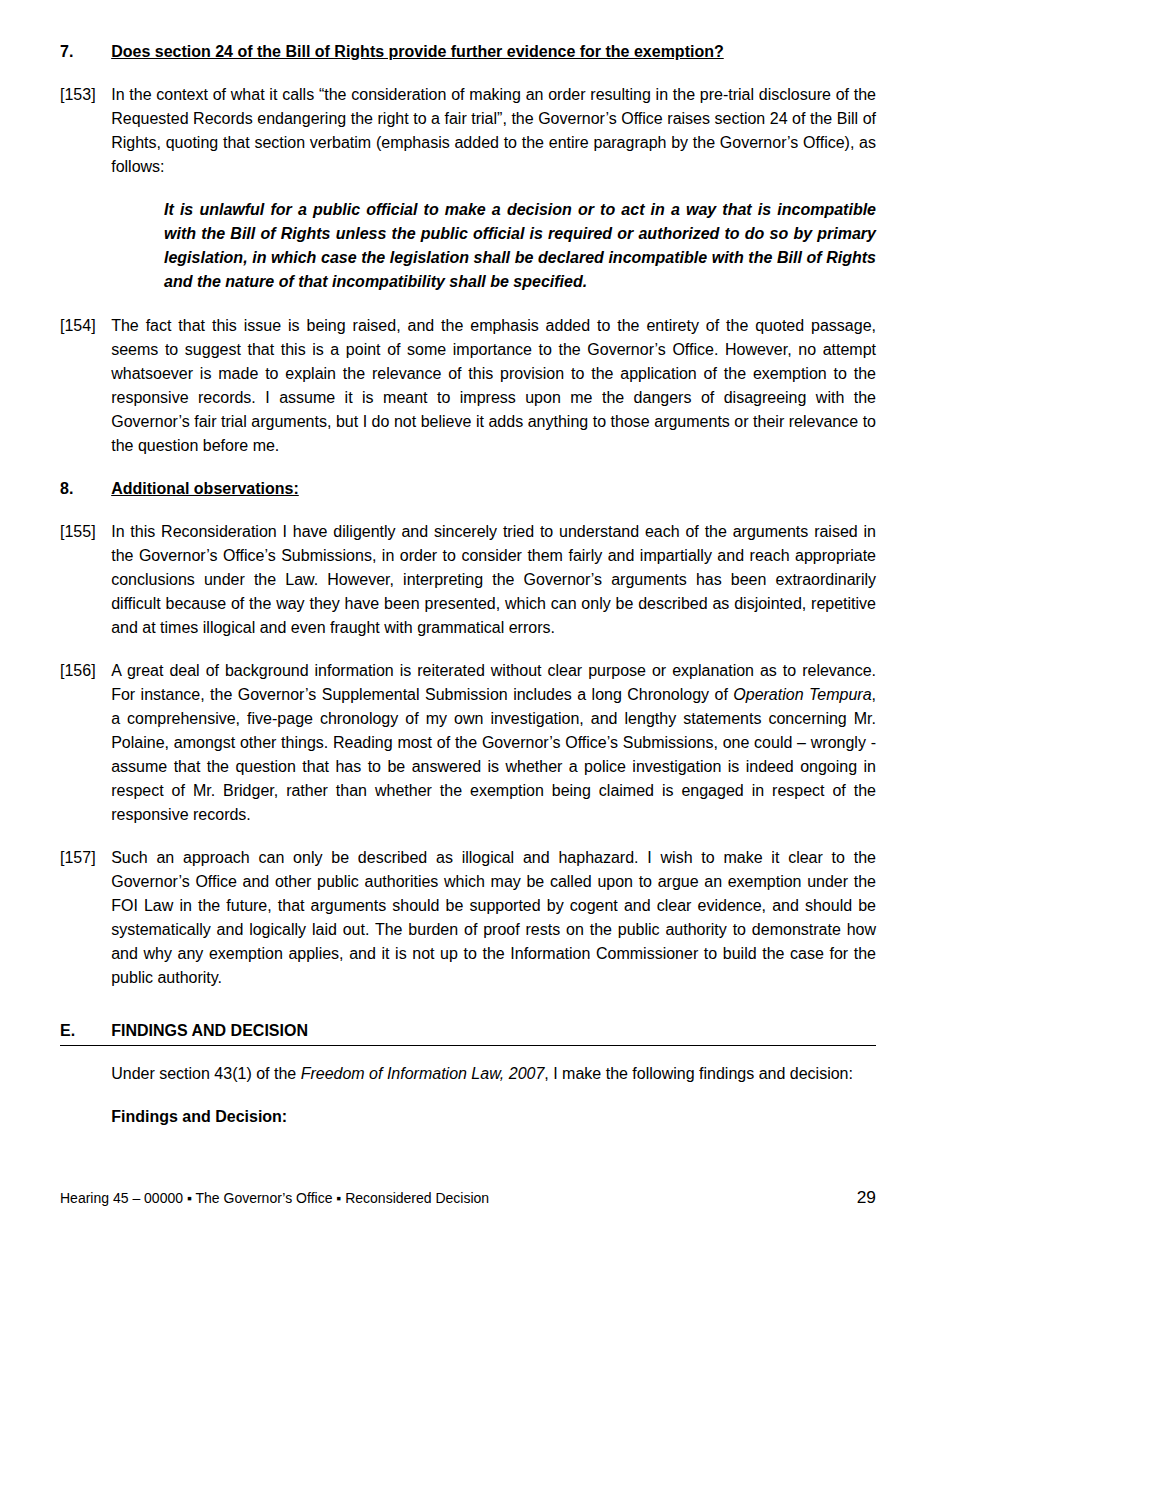7. Does section 24 of the Bill of Rights provide further evidence for the exemption?
[153]
In the context of what it calls “the consideration of making an order resulting in the pre-trial disclosure of the Requested Records endangering the right to a fair trial”, the Governor’s Office raises section 24 of the Bill of Rights, quoting that section verbatim (emphasis added to the entire paragraph by the Governor’s Office), as follows:
It is unlawful for a public official to make a decision or to act in a way that is incompatible with the Bill of Rights unless the public official is required or authorized to do so by primary legislation, in which case the legislation shall be declared incompatible with the Bill of Rights and the nature of that incompatibility shall be specified.
[154]
The fact that this issue is being raised, and the emphasis added to the entirety of the quoted passage, seems to suggest that this is a point of some importance to the Governor’s Office. However, no attempt whatsoever is made to explain the relevance of this provision to the application of the exemption to the responsive records. I assume it is meant to impress upon me the dangers of disagreeing with the Governor’s fair trial arguments, but I do not believe it adds anything to those arguments or their relevance to the question before me.
8. Additional observations:
[155]
In this Reconsideration I have diligently and sincerely tried to understand each of the arguments raised in the Governor’s Office’s Submissions, in order to consider them fairly and impartially and reach appropriate conclusions under the Law. However, interpreting the Governor’s arguments has been extraordinarily difficult because of the way they have been presented, which can only be described as disjointed, repetitive and at times illogical and even fraught with grammatical errors.
[156]
A great deal of background information is reiterated without clear purpose or explanation as to relevance. For instance, the Governor’s Supplemental Submission includes a long Chronology of Operation Tempura, a comprehensive, five-page chronology of my own investigation, and lengthy statements concerning Mr. Polaine, amongst other things. Reading most of the Governor’s Office’s Submissions, one could – wrongly - assume that the question that has to be answered is whether a police investigation is indeed ongoing in respect of Mr. Bridger, rather than whether the exemption being claimed is engaged in respect of the responsive records.
[157]
Such an approach can only be described as illogical and haphazard. I wish to make it clear to the Governor’s Office and other public authorities which may be called upon to argue an exemption under the FOI Law in the future, that arguments should be supported by cogent and clear evidence, and should be systematically and logically laid out. The burden of proof rests on the public authority to demonstrate how and why any exemption applies, and it is not up to the Information Commissioner to build the case for the public authority.
E. FINDINGS AND DECISION
Under section 43(1) of the Freedom of Information Law, 2007, I make the following findings and decision:
Findings and Decision:
Hearing 45 – 00000 ▪ The Governor’s Office ▪ Reconsidered Decision 29